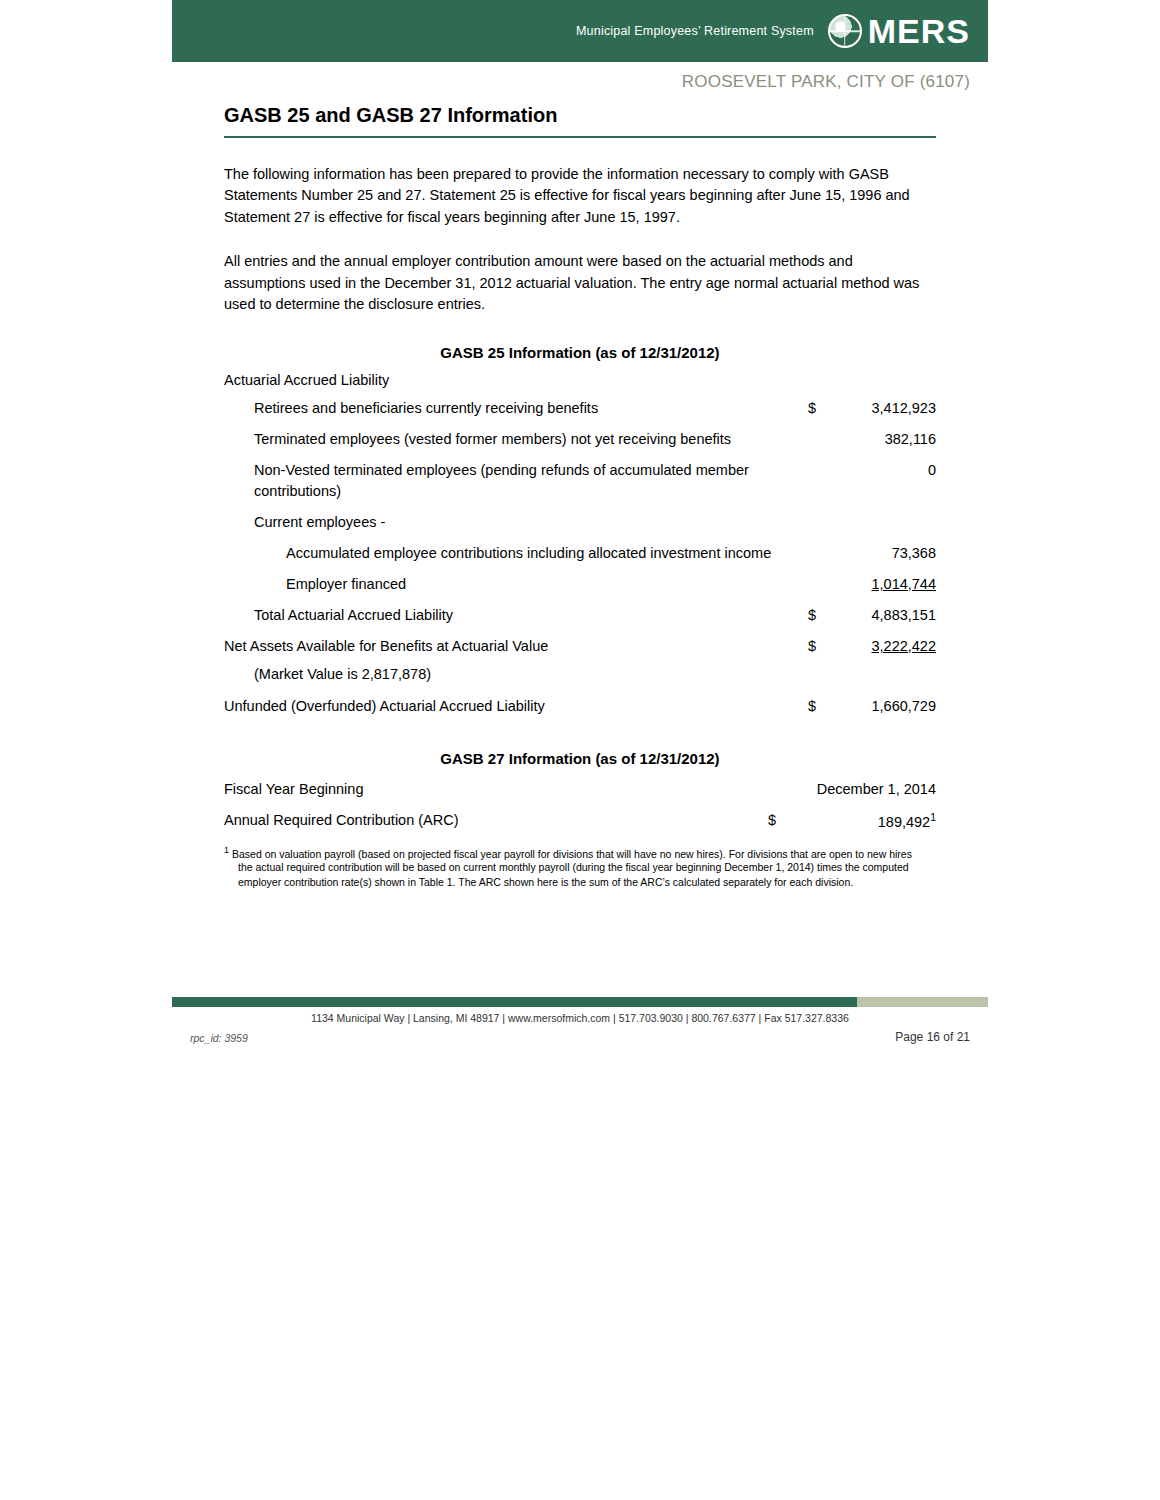Municipal Employees’ Retirement System
MERS
ROOSEVELT PARK, CITY OF (6107)
GASB 25 and GASB 27 Information
The following information has been prepared to provide the information necessary to comply with GASB Statements Number 25 and 27. Statement 25 is effective for fiscal years beginning after June 15, 1996 and Statement 27 is effective for fiscal years beginning after June 15, 1997.
All entries and the annual employer contribution amount were based on the actuarial methods and assumptions used in the December 31, 2012 actuarial valuation. The entry age normal actuarial method was used to determine the disclosure entries.
GASB 25 Information (as of 12/31/2012)
| Actuarial Accrued Liability | | |
| Retirees and beneficiaries currently receiving benefits | $ | 3,412,923 |
| Terminated employees (vested former members) not yet receiving benefits | | 382,116 |
| Non-Vested terminated employees (pending refunds of accumulated member contributions) | | 0 |
| Current employees - | | |
| Accumulated employee contributions including allocated investment income | | 73,368 |
| Employer financed | | 1,014,744 |
| Total Actuarial Accrued Liability | $ | 4,883,151 |
| Net Assets Available for Benefits at Actuarial Value | $ | 3,222,422 |
(Market Value is 2,817,878)
| Unfunded (Overfunded) Actuarial Accrued Liability | $ | 1,660,729 |
GASB 27 Information (as of 12/31/2012)
| Fiscal Year Beginning | | December 1, 2014 |
| Annual Required Contribution (ARC) | $ | 189,492 1 |
1 Based on valuation payroll (based on projected fiscal year payroll for divisions that will have no new hires). For divisions that are open to new hires the actual required contribution will be based on current monthly payroll (during the fiscal year beginning December 1, 2014) times the computed employer contribution rate(s) shown in Table 1. The ARC shown here is the sum of the ARC’s calculated separately for each division.
1134 Municipal Way | Lansing, MI 48917 | www.mersofmich.com | 517.703.9030 | 800.767.6377 | Fax 517.327.8336
rpc_id: 3959
Page 16 of 21